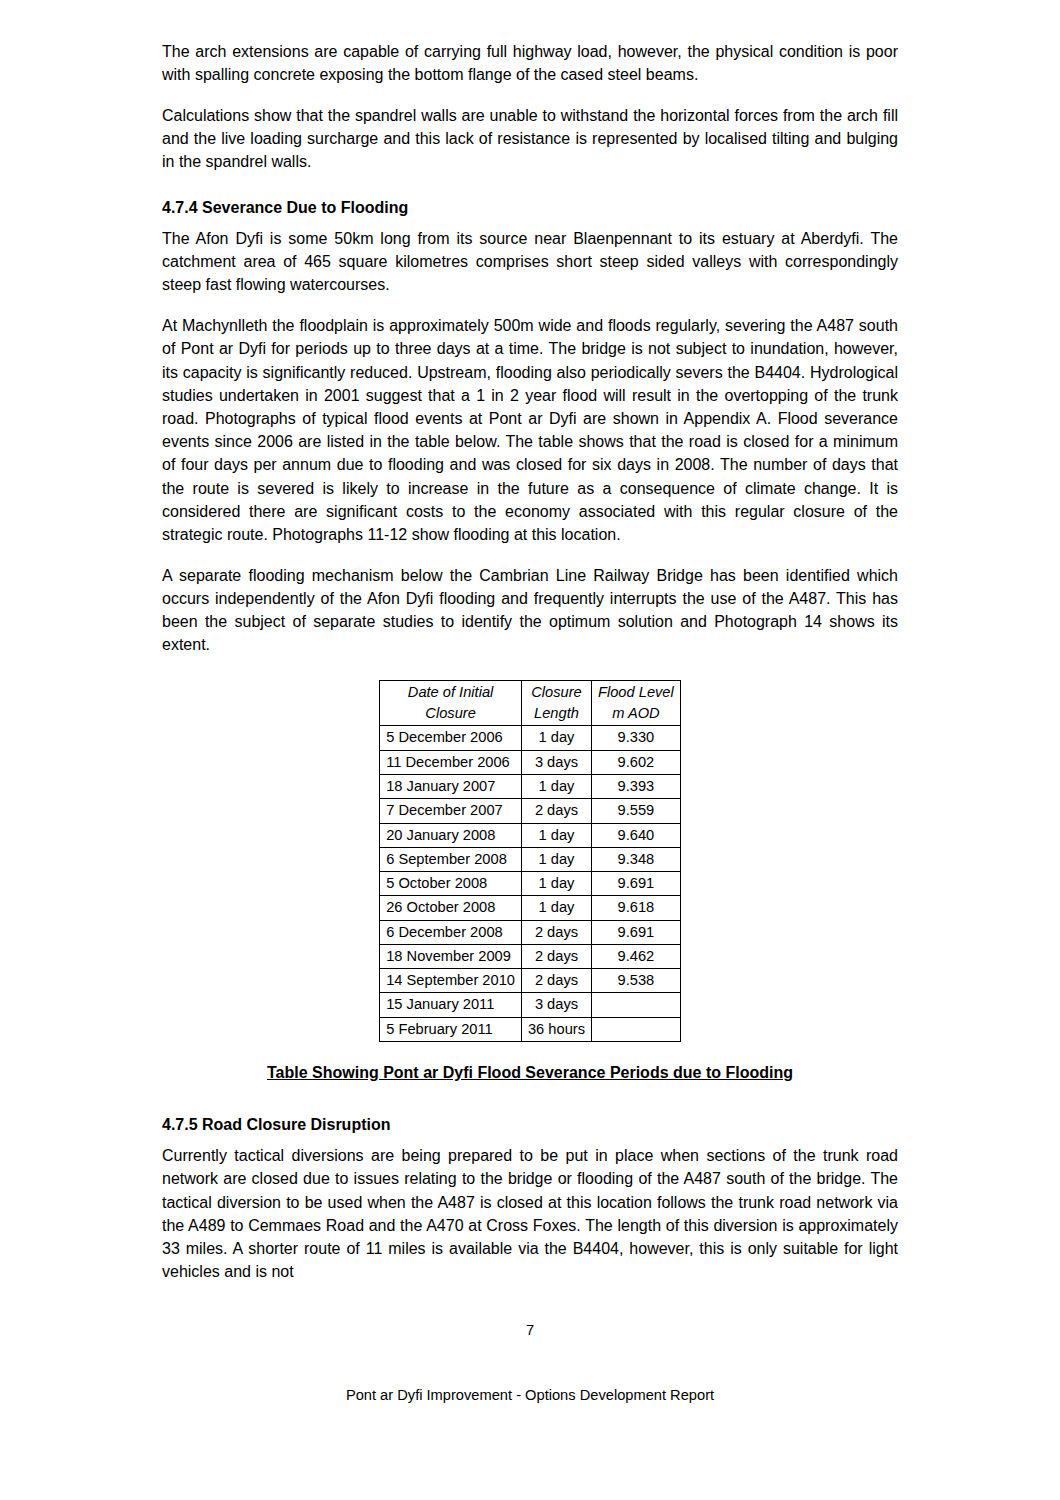The arch extensions are capable of carrying full highway load, however, the physical condition is poor with spalling concrete exposing the bottom flange of the cased steel beams.
Calculations show that the spandrel walls are unable to withstand the horizontal forces from the arch fill and the live loading surcharge and this lack of resistance is represented by localised tilting and bulging in the spandrel walls.
4.7.4 Severance Due to Flooding
The Afon Dyfi is some 50km long from its source near Blaenpennant to its estuary at Aberdyfi. The catchment area of 465 square kilometres comprises short steep sided valleys with correspondingly steep fast flowing watercourses.
At Machynlleth the floodplain is approximately 500m wide and floods regularly, severing the A487 south of Pont ar Dyfi for periods up to three days at a time. The bridge is not subject to inundation, however, its capacity is significantly reduced. Upstream, flooding also periodically severs the B4404. Hydrological studies undertaken in 2001 suggest that a 1 in 2 year flood will result in the overtopping of the trunk road. Photographs of typical flood events at Pont ar Dyfi are shown in Appendix A. Flood severance events since 2006 are listed in the table below. The table shows that the road is closed for a minimum of four days per annum due to flooding and was closed for six days in 2008. The number of days that the route is severed is likely to increase in the future as a consequence of climate change. It is considered there are significant costs to the economy associated with this regular closure of the strategic route. Photographs 11-12 show flooding at this location.
A separate flooding mechanism below the Cambrian Line Railway Bridge has been identified which occurs independently of the Afon Dyfi flooding and frequently interrupts the use of the A487. This has been the subject of separate studies to identify the optimum solution and Photograph 14 shows its extent.
| Date of Initial Closure | Closure Length | Flood Level m AOD |
| --- | --- | --- |
| 5 December 2006 | 1 day | 9.330 |
| 11 December 2006 | 3 days | 9.602 |
| 18 January 2007 | 1 day | 9.393 |
| 7 December 2007 | 2 days | 9.559 |
| 20 January 2008 | 1 day | 9.640 |
| 6 September 2008 | 1 day | 9.348 |
| 5 October 2008 | 1 day | 9.691 |
| 26 October 2008 | 1 day | 9.618 |
| 6 December 2008 | 2 days | 9.691 |
| 18 November 2009 | 2 days | 9.462 |
| 14 September 2010 | 2 days | 9.538 |
| 15 January 2011 | 3 days | |
| 5 February 2011 | 36 hours | |
Table Showing Pont ar Dyfi Flood Severance Periods due to Flooding
4.7.5 Road Closure Disruption
Currently tactical diversions are being prepared to be put in place when sections of the trunk road network are closed due to issues relating to the bridge or flooding of the A487 south of the bridge. The tactical diversion to be used when the A487 is closed at this location follows the trunk road network via the A489 to Cemmaes Road and the A470 at Cross Foxes. The length of this diversion is approximately 33 miles. A shorter route of 11 miles is available via the B4404, however, this is only suitable for light vehicles and is not
7
Pont ar Dyfi Improvement - Options Development Report